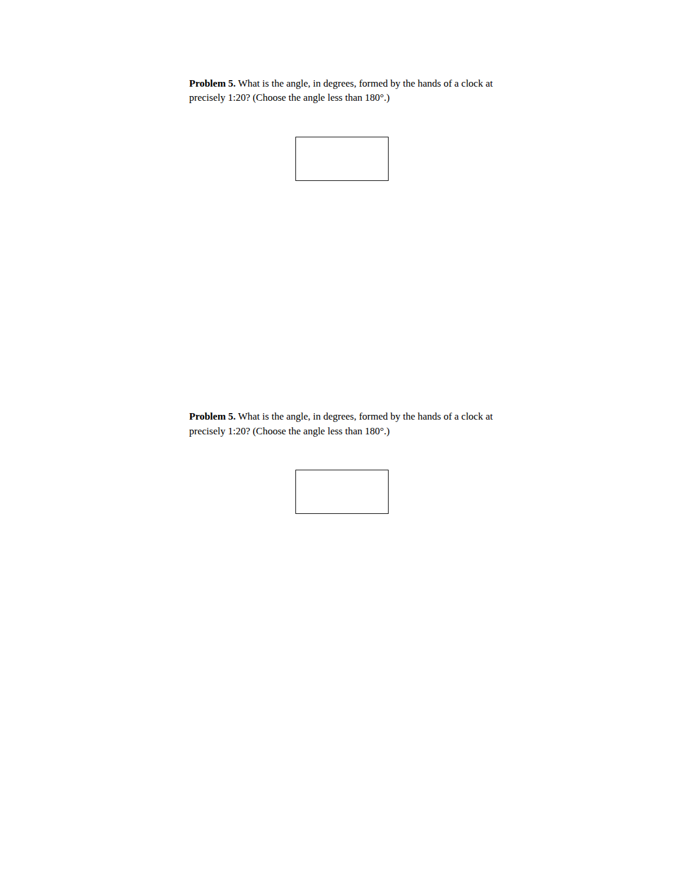Problem 5. What is the angle, in degrees, formed by the hands of a clock at precisely 1:20? (Choose the angle less than 180°.)
Problem 5. What is the angle, in degrees, formed by the hands of a clock at precisely 1:20? (Choose the angle less than 180°.)